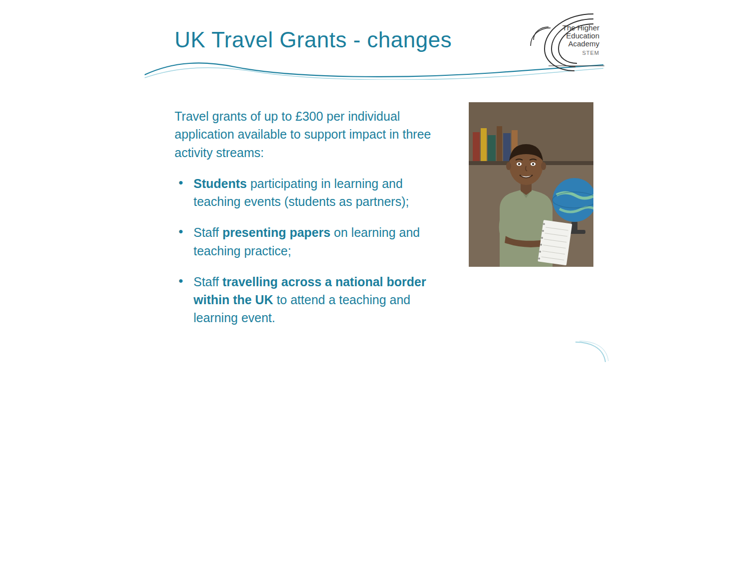UK Travel Grants - changes
The Higher
Education
Academy STEM
Travel grants of up to £300 per individual application available to support impact in three activity streams:
Students participating in learning and teaching events (students as partners);
Staff presenting papers on learning and teaching practice;
Staff travelling across a national border within the UK to attend a teaching and learning event.